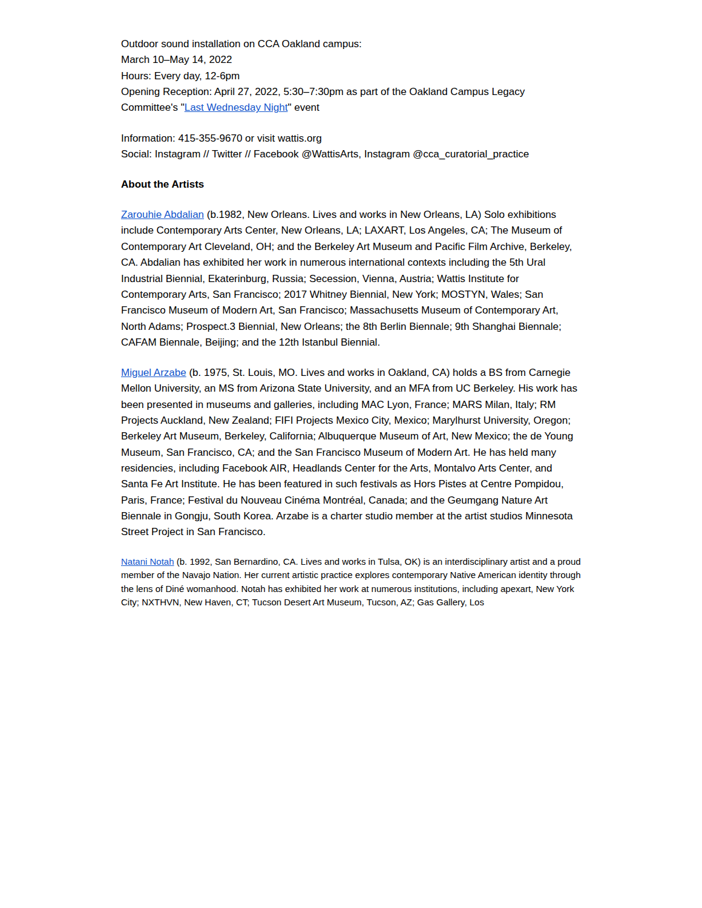Outdoor sound installation on CCA Oakland campus:
March 10–May 14, 2022
Hours: Every day, 12-6pm
Opening Reception: April 27, 2022, 5:30–7:30pm as part of the Oakland Campus Legacy Committee's "Last Wednesday Night" event
Information: 415-355-9670 or visit wattis.org
Social: Instagram // Twitter // Facebook @WattisArts, Instagram @cca_curatorial_practice
About the Artists
Zarouhie Abdalian (b.1982, New Orleans. Lives and works in New Orleans, LA) Solo exhibitions include Contemporary Arts Center, New Orleans, LA; LAXART, Los Angeles, CA; The Museum of Contemporary Art Cleveland, OH; and the Berkeley Art Museum and Pacific Film Archive, Berkeley, CA. Abdalian has exhibited her work in numerous international contexts including the 5th Ural Industrial Biennial, Ekaterinburg, Russia; Secession, Vienna, Austria; Wattis Institute for Contemporary Arts, San Francisco; 2017 Whitney Biennial, New York; MOSTYN, Wales; San Francisco Museum of Modern Art, San Francisco; Massachusetts Museum of Contemporary Art, North Adams; Prospect.3 Biennial, New Orleans; the 8th Berlin Biennale; 9th Shanghai Biennale; CAFAM Biennale, Beijing; and the 12th Istanbul Biennial.
Miguel Arzabe (b. 1975, St. Louis, MO. Lives and works in Oakland, CA) holds a BS from Carnegie Mellon University, an MS from Arizona State University, and an MFA from UC Berkeley. His work has been presented in museums and galleries, including MAC Lyon, France; MARS Milan, Italy; RM Projects Auckland, New Zealand; FIFI Projects Mexico City, Mexico; Marylhurst University, Oregon; Berkeley Art Museum, Berkeley, California; Albuquerque Museum of Art, New Mexico; the de Young Museum, San Francisco, CA; and the San Francisco Museum of Modern Art. He has held many residencies, including Facebook AIR, Headlands Center for the Arts, Montalvo Arts Center, and Santa Fe Art Institute. He has been featured in such festivals as Hors Pistes at Centre Pompidou, Paris, France; Festival du Nouveau Cinéma Montréal, Canada; and the Geumgang Nature Art Biennale in Gongju, South Korea. Arzabe is a charter studio member at the artist studios Minnesota Street Project in San Francisco.
Natani Notah (b. 1992, San Bernardino, CA. Lives and works in Tulsa, OK) is an interdisciplinary artist and a proud member of the Navajo Nation. Her current artistic practice explores contemporary Native American identity through the lens of Diné womanhood. Notah has exhibited her work at numerous institutions, including apexart, New York City; NXTHVN, New Haven, CT; Tucson Desert Art Museum, Tucson, AZ; Gas Gallery, Los